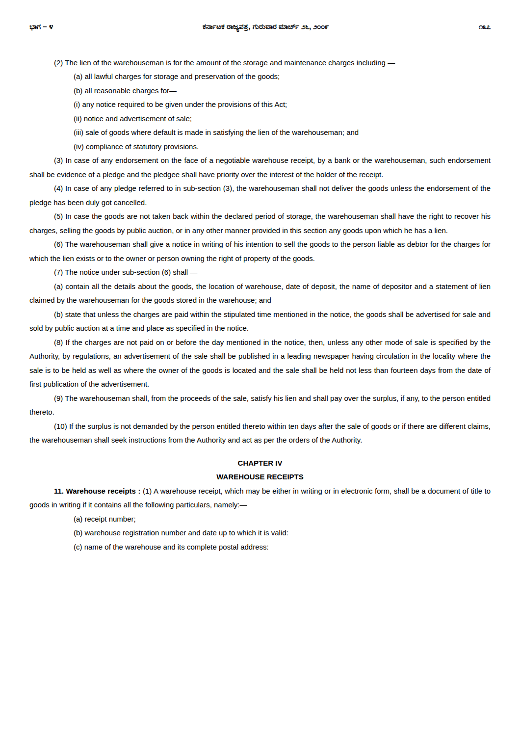ಭಾಗ – ೪ ಕರ್ನಾಟಕ ರಾಜ್ಯಪತ್ರ, ಗುರುವಾರ ಮಾರ್ಚ್ ೨೬, ೨೦೦೯ ೧೩೭
(2) The lien of the warehouseman is for the amount of the storage and maintenance charges including —
(a) all lawful charges for storage and preservation of the goods;
(b) all reasonable charges for—
(i) any notice required to be given under the provisions of this Act;
(ii) notice and advertisement of sale;
(iii) sale of goods where default is made in satisfying the lien of the warehouseman; and
(iv) compliance of statutory provisions.
(3) In case of any endorsement on the face of a negotiable warehouse receipt, by a bank or the warehouseman, such endorsement shall be evidence of a pledge and the pledgee shall have priority over the interest of the holder of the receipt.
(4) In case of any pledge referred to in sub-section (3), the warehouseman shall not deliver the goods unless the endorsement of the pledge has been duly got cancelled.
(5) In case the goods are not taken back within the declared period of storage, the warehouseman shall have the right to recover his charges, selling the goods by public auction, or in any other manner provided in this section any goods upon which he has a lien.
(6) The warehouseman shall give a notice in writing of his intention to sell the goods to the person liable as debtor for the charges for which the lien exists or to the owner or person owning the right of property of the goods.
(7) The notice under sub-section (6) shall —
(a) contain all the details about the goods, the location of warehouse, date of deposit, the name of depositor and a statement of lien claimed by the warehouseman for the goods stored in the warehouse; and
(b) state that unless the charges are paid within the stipulated time mentioned in the notice, the goods shall be advertised for sale and sold by public auction at a time and place as specified in the notice.
(8) If the charges are not paid on or before the day mentioned in the notice, then, unless any other mode of sale is specified by the Authority, by regulations, an advertisement of the sale shall be published in a leading newspaper having circulation in the locality where the sale is to be held as well as where the owner of the goods is located and the sale shall be held not less than fourteen days from the date of first publication of the advertisement.
(9) The warehouseman shall, from the proceeds of the sale, satisfy his lien and shall pay over the surplus, if any, to the person entitled thereto.
(10) If the surplus is not demanded by the person entitled thereto within ten days after the sale of goods or if there are different claims, the warehouseman shall seek instructions from the Authority and act as per the orders of the Authority.
CHAPTER IV
WAREHOUSE RECEIPTS
11. Warehouse receipts : (1) A warehouse receipt, which may be either in writing or in electronic form, shall be a document of title to goods in writing if it contains all the following particulars, namely:—
(a) receipt number;
(b) warehouse registration number and date up to which it is valid:
(c) name of the warehouse and its complete postal address: